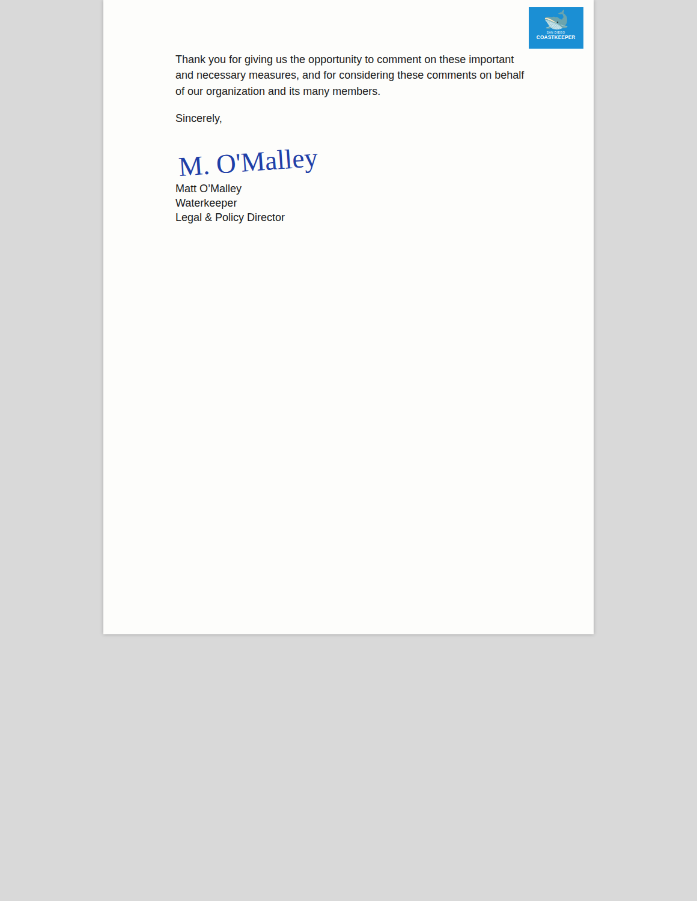🐋 San Diego Coastkeeper
Thank you for giving us the opportunity to comment on these important and necessary measures, and for considering these comments on behalf of our organization and its many members.
Sincerely,
M. O'Malley
Matt O’Malley
Waterkeeper
Legal & Policy Director